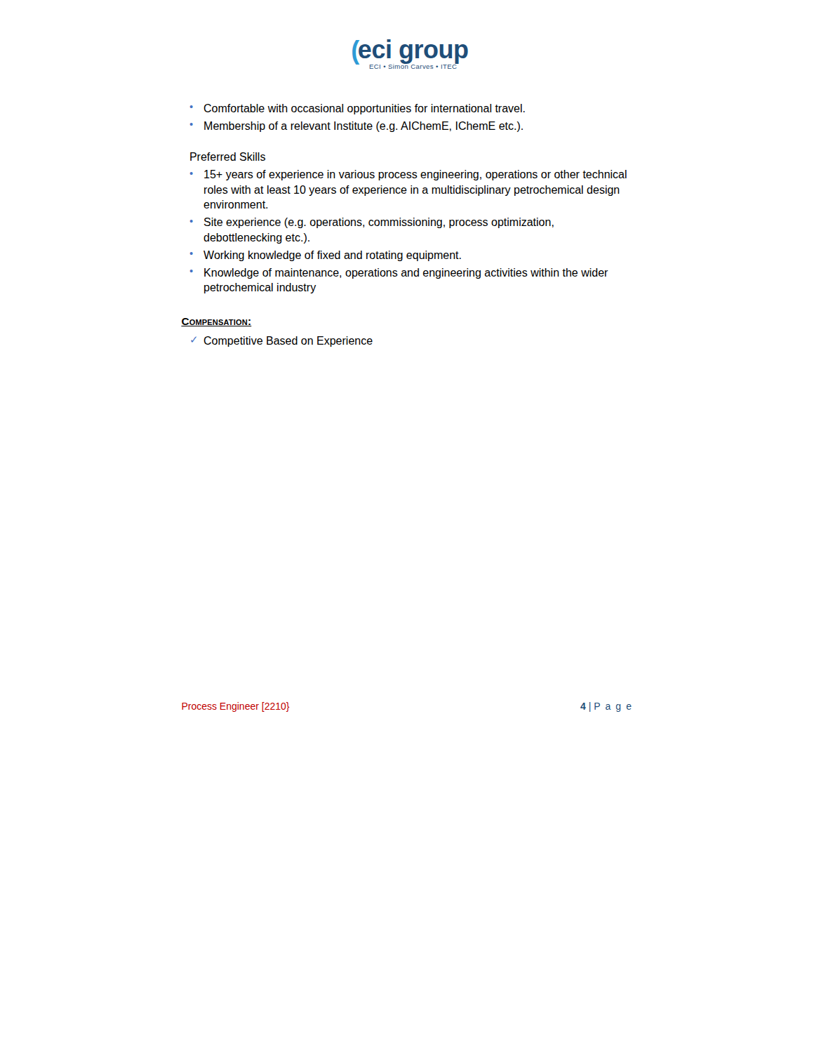(eci group
ECI • Simon Carves • ITEC
Comfortable with occasional opportunities for international travel.
Membership of a relevant Institute (e.g. AIChemE, IChemE etc.).
Preferred Skills
15+ years of experience in various process engineering, operations or other technical roles with at least 10 years of experience in a multidisciplinary petrochemical design environment.
Site experience (e.g. operations, commissioning, process optimization, debottlenecking etc.).
Working knowledge of fixed and rotating equipment.
Knowledge of maintenance, operations and engineering activities within the wider petrochemical industry
Compensation:
Competitive Based on Experience
Process Engineer [2210}
4 | P a g e